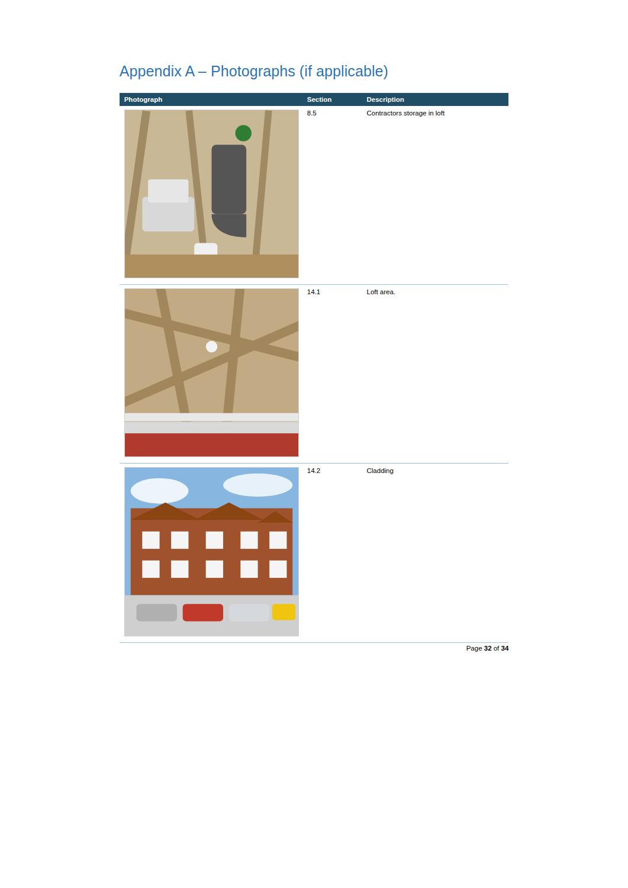Appendix A – Photographs (if applicable)
| Photograph | Section | Description |
| --- | --- | --- |
| | 8.5 | Contractors storage in loft |
| | 14.1 | Loft area. |
| | 14.2 | Cladding |
Page 32 of 34